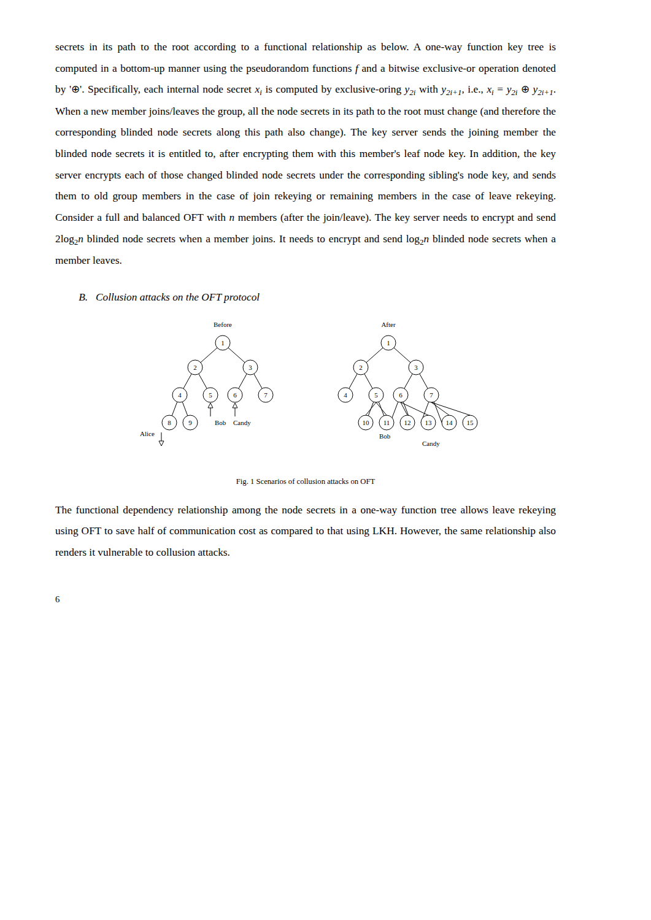secrets in its path to the root according to a functional relationship as below. A one-way function key tree is computed in a bottom-up manner using the pseudorandom functions f and a bitwise exclusive-or operation denoted by '⊕'. Specifically, each internal node secret xi is computed by exclusive-oring y2i with y2i+1, i.e., xi = y2i ⊕ y2i+1. When a new member joins/leaves the group, all the node secrets in its path to the root must change (and therefore the corresponding blinded node secrets along this path also change). The key server sends the joining member the blinded node secrets it is entitled to, after encrypting them with this member's leaf node key. In addition, the key server encrypts each of those changed blinded node secrets under the corresponding sibling's node key, and sends them to old group members in the case of join rekeying or remaining members in the case of leave rekeying. Consider a full and balanced OFT with n members (after the join/leave). The key server needs to encrypt and send 2log2n blinded node secrets when a member joins. It needs to encrypt and send log2n blinded node secrets when a member leaves.
B. Collusion attacks on the OFT protocol
Before After 1 2 3 4 5 6 7 8 9 Bob Candy Alice 1 2 3 4 5 6 7 10 11 12 13 14 15 Bob Candy
Fig. 1 Scenarios of collusion attacks on OFT
The functional dependency relationship among the node secrets in a one-way function tree allows leave rekeying using OFT to save half of communication cost as compared to that using LKH. However, the same relationship also renders it vulnerable to collusion attacks.
6